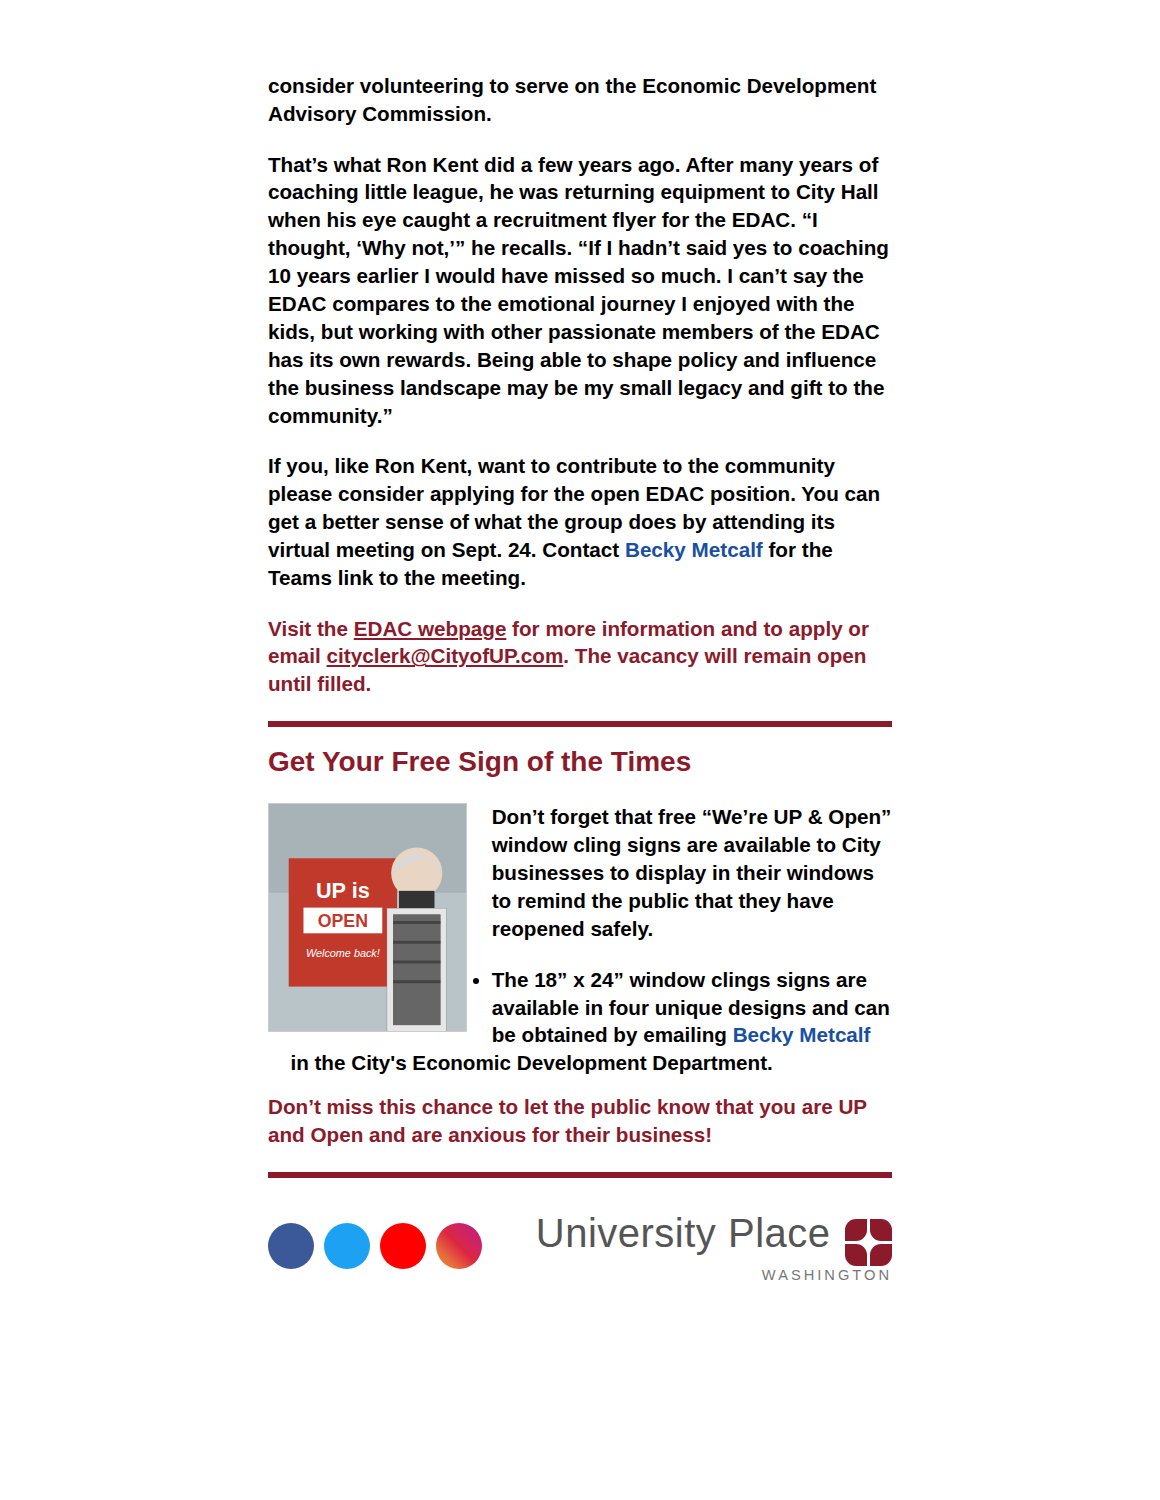consider volunteering to serve on the Economic Development Advisory Commission.
That’s what Ron Kent did a few years ago. After many years of coaching little league, he was returning equipment to City Hall when his eye caught a recruitment flyer for the EDAC. “I thought, ‘Why not,’” he recalls. “If I hadn’t said yes to coaching 10 years earlier I would have missed so much. I can’t say the EDAC compares to the emotional journey I enjoyed with the kids, but working with other passionate members of the EDAC has its own rewards. Being able to shape policy and influence the business landscape may be my small legacy and gift to the community.”
If you, like Ron Kent, want to contribute to the community please consider applying for the open EDAC position. You can get a better sense of what the group does by attending its virtual meeting on Sept. 24. Contact Becky Metcalf for the Teams link to the meeting.
Visit the EDAC webpage for more information and to apply or email cityclerk@CityofUP.com. The vacancy will remain open until filled.
Get Your Free Sign of the Times
Don’t forget that free “We’re UP & Open” window cling signs are available to City businesses to display in their windows to remind the public that they have reopened safely.
The 18” x 24” window clings signs are available in four unique designs and can be obtained by emailing Becky Metcalf in the City's Economic Development Department.
Don’t miss this chance to let the public know that you are UP and Open and are anxious for their business!
University Place
WASHINGTON